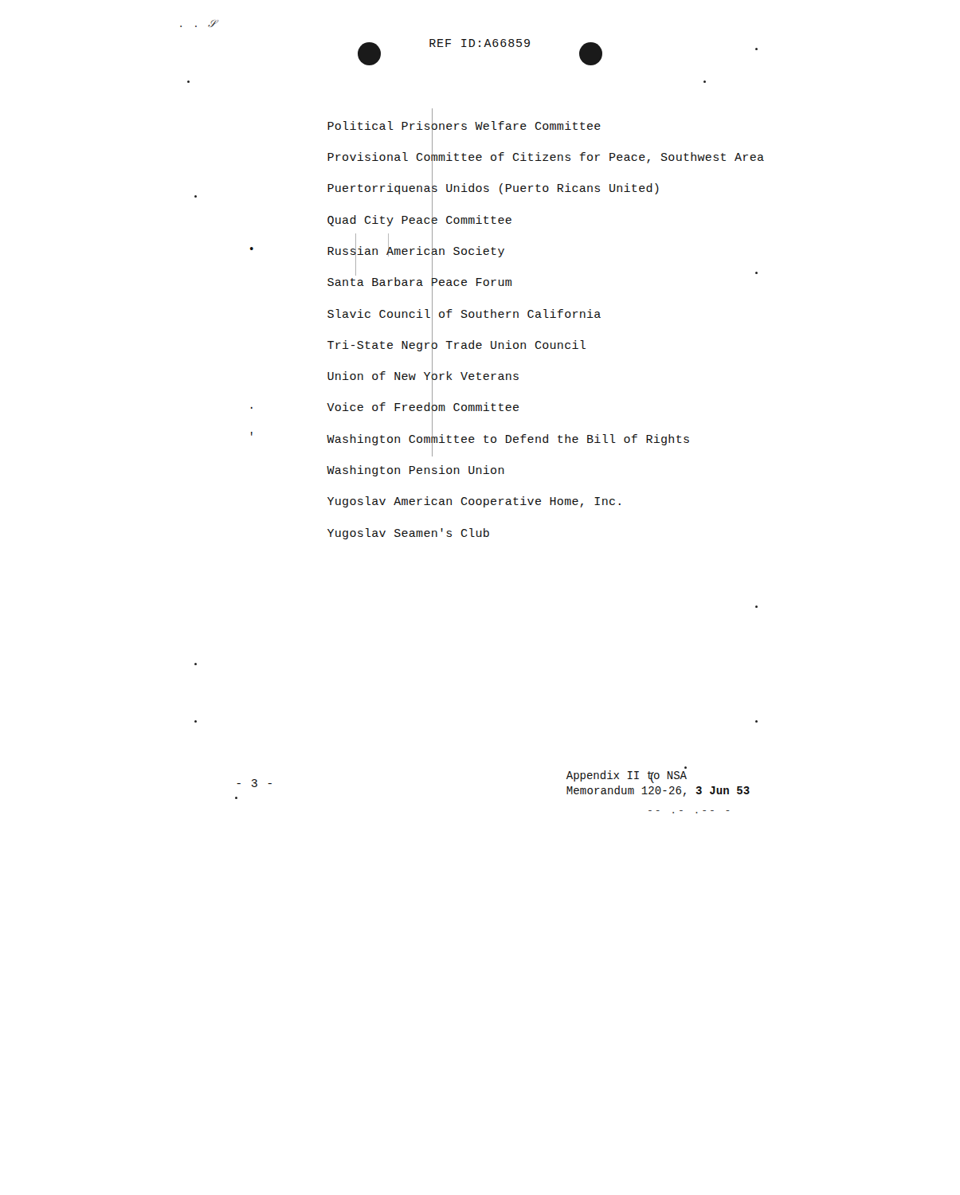. . 𝒮
REF ID:A66859
Political Prisoners Welfare Committee
Provisional Committee of Citizens for Peace, Southwest Area
Puertorriquenas Unidos (Puerto Ricans United)
Quad City Peace Committee
•Russian American Society
Santa Barbara Peace Forum
Slavic Council of Southern California
Tri-State Negro Trade Union Council
Union of New York Veterans
. Voice of Freedom Committee
'Washington Committee to Defend the Bill of Rights
Washington Pension Union
Yugoslav American Cooperative Home, Inc.
Yugoslav Seamen's Club
- 3 -
(
Appendix II to NSA
Memorandum 120-26, 3 Jun 53
-- .- .-- -